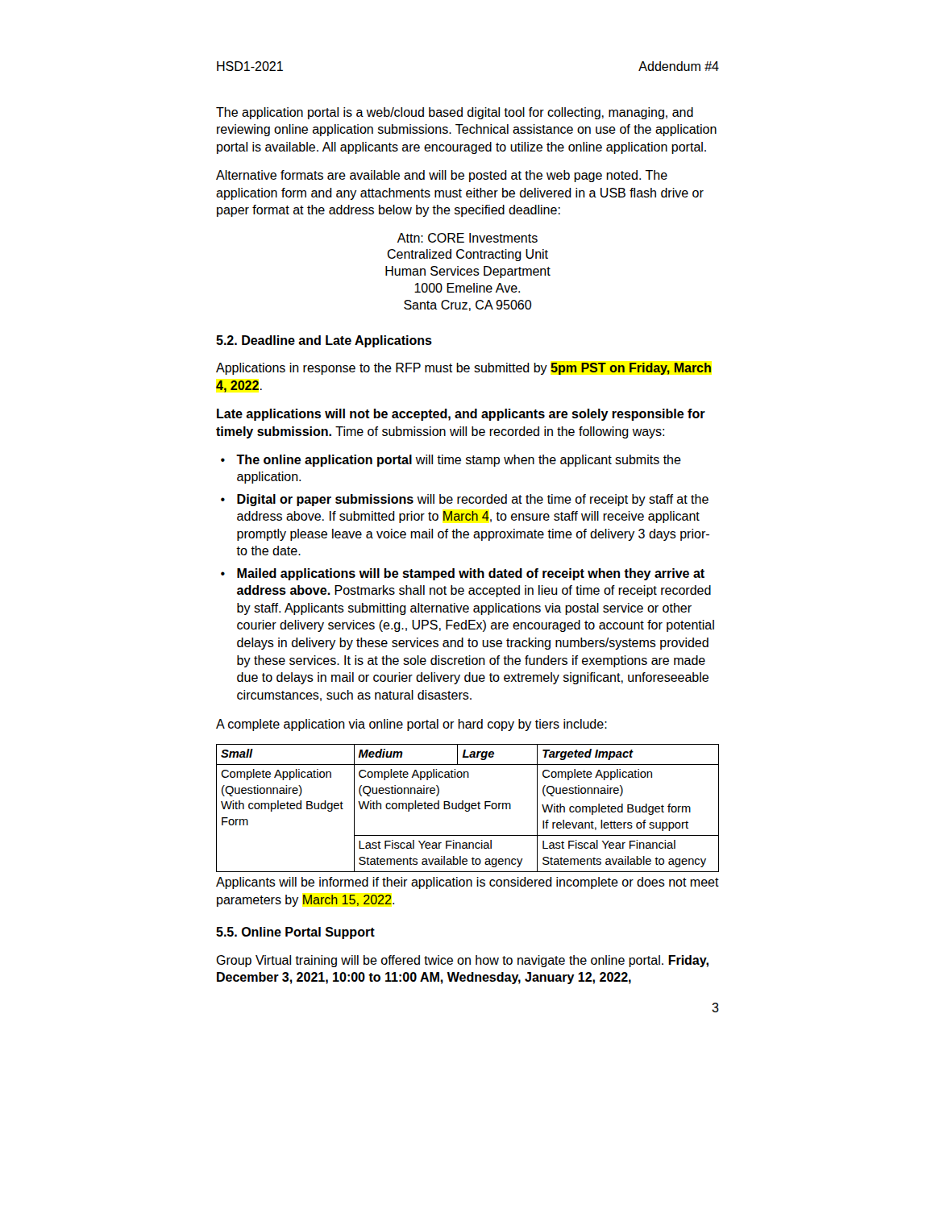HSD1-2021
Addendum #4
The application portal is a web/cloud based digital tool for collecting, managing, and reviewing online application submissions. Technical assistance on use of the application portal is available. All applicants are encouraged to utilize the online application portal.
Alternative formats are available and will be posted at the web page noted. The application form and any attachments must either be delivered in a USB flash drive or paper format at the address below by the specified deadline:
Attn: CORE Investments
Centralized Contracting Unit
Human Services Department
1000 Emeline Ave.
Santa Cruz, CA 95060
5.2. Deadline and Late Applications
Applications in response to the RFP must be submitted by 5pm PST on Friday, March 4, 2022.
Late applications will not be accepted, and applicants are solely responsible for timely submission. Time of submission will be recorded in the following ways:
The online application portal will time stamp when the applicant submits the application.
Digital or paper submissions will be recorded at the time of receipt by staff at the address above. If submitted prior to March 4, to ensure staff will receive applicant promptly please leave a voice mail of the approximate time of delivery 3 days prior-to the date.
Mailed applications will be stamped with dated of receipt when they arrive at address above. Postmarks shall not be accepted in lieu of time of receipt recorded by staff. Applicants submitting alternative applications via postal service or other courier delivery services (e.g., UPS, FedEx) are encouraged to account for potential delays in delivery by these services and to use tracking numbers/systems provided by these services. It is at the sole discretion of the funders if exemptions are made due to delays in mail or courier delivery due to extremely significant, unforeseeable circumstances, such as natural disasters.
A complete application via online portal or hard copy by tiers include:
| Small | Medium | Large | Targeted Impact |
| --- | --- | --- | --- |
| Complete Application (Questionnaire) With completed Budget Form | Complete Application (Questionnaire) With completed Budget Form | Complete Application (Questionnaire) |
| With completed Budget form If relevant, letters of support |
| Last Fiscal Year Financial Statements available to agency | Last Fiscal Year Financial Statements available to agency |
Applicants will be informed if their application is considered incomplete or does not meet parameters by March 15, 2022.
5.5. Online Portal Support
Group Virtual training will be offered twice on how to navigate the online portal. Friday, December 3, 2021, 10:00 to 11:00 AM, Wednesday, January 12, 2022,
3